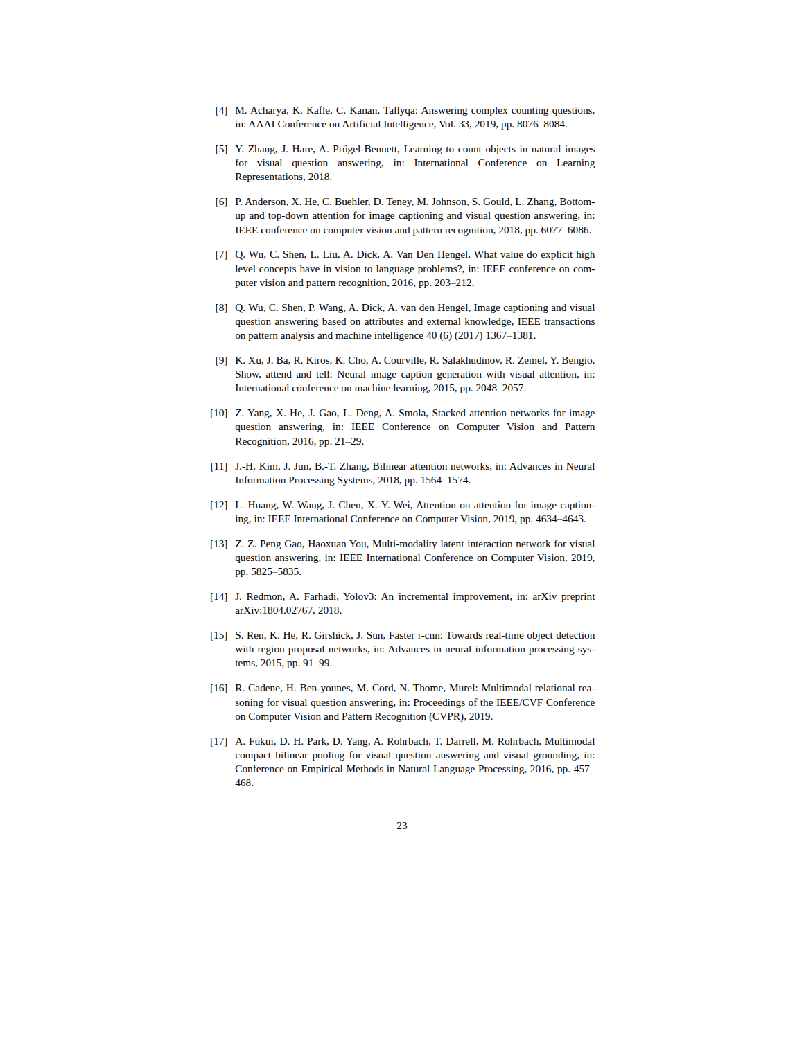[4] M. Acharya, K. Kafle, C. Kanan, Tallyqa: Answering complex counting questions, in: AAAI Conference on Artificial Intelligence, Vol. 33, 2019, pp. 8076–8084.
[5] Y. Zhang, J. Hare, A. Prügel-Bennett, Learning to count objects in natural images for visual question answering, in: International Conference on Learning Representations, 2018.
[6] P. Anderson, X. He, C. Buehler, D. Teney, M. Johnson, S. Gould, L. Zhang, Bottom-up and top-down attention for image captioning and visual question answering, in: IEEE conference on computer vision and pattern recognition, 2018, pp. 6077–6086.
[7] Q. Wu, C. Shen, L. Liu, A. Dick, A. Van Den Hengel, What value do explicit high level concepts have in vision to language problems?, in: IEEE conference on computer vision and pattern recognition, 2016, pp. 203–212.
[8] Q. Wu, C. Shen, P. Wang, A. Dick, A. van den Hengel, Image captioning and visual question answering based on attributes and external knowledge, IEEE transactions on pattern analysis and machine intelligence 40 (6) (2017) 1367–1381.
[9] K. Xu, J. Ba, R. Kiros, K. Cho, A. Courville, R. Salakhudinov, R. Zemel, Y. Bengio, Show, attend and tell: Neural image caption generation with visual attention, in: International conference on machine learning, 2015, pp. 2048–2057.
[10] Z. Yang, X. He, J. Gao, L. Deng, A. Smola, Stacked attention networks for image question answering, in: IEEE Conference on Computer Vision and Pattern Recognition, 2016, pp. 21–29.
[11] J.-H. Kim, J. Jun, B.-T. Zhang, Bilinear attention networks, in: Advances in Neural Information Processing Systems, 2018, pp. 1564–1574.
[12] L. Huang, W. Wang, J. Chen, X.-Y. Wei, Attention on attention for image captioning, in: IEEE International Conference on Computer Vision, 2019, pp. 4634–4643.
[13] Z. Z. Peng Gao, Haoxuan You, Multi-modality latent interaction network for visual question answering, in: IEEE International Conference on Computer Vision, 2019, pp. 5825–5835.
[14] J. Redmon, A. Farhadi, Yolov3: An incremental improvement, in: arXiv preprint arXiv:1804.02767, 2018.
[15] S. Ren, K. He, R. Girshick, J. Sun, Faster r-cnn: Towards real-time object detection with region proposal networks, in: Advances in neural information processing systems, 2015, pp. 91–99.
[16] R. Cadene, H. Ben-younes, M. Cord, N. Thome, Murel: Multimodal relational reasoning for visual question answering, in: Proceedings of the IEEE/CVF Conference on Computer Vision and Pattern Recognition (CVPR), 2019.
[17] A. Fukui, D. H. Park, D. Yang, A. Rohrbach, T. Darrell, M. Rohrbach, Multimodal compact bilinear pooling for visual question answering and visual grounding, in: Conference on Empirical Methods in Natural Language Processing, 2016, pp. 457–468.
23